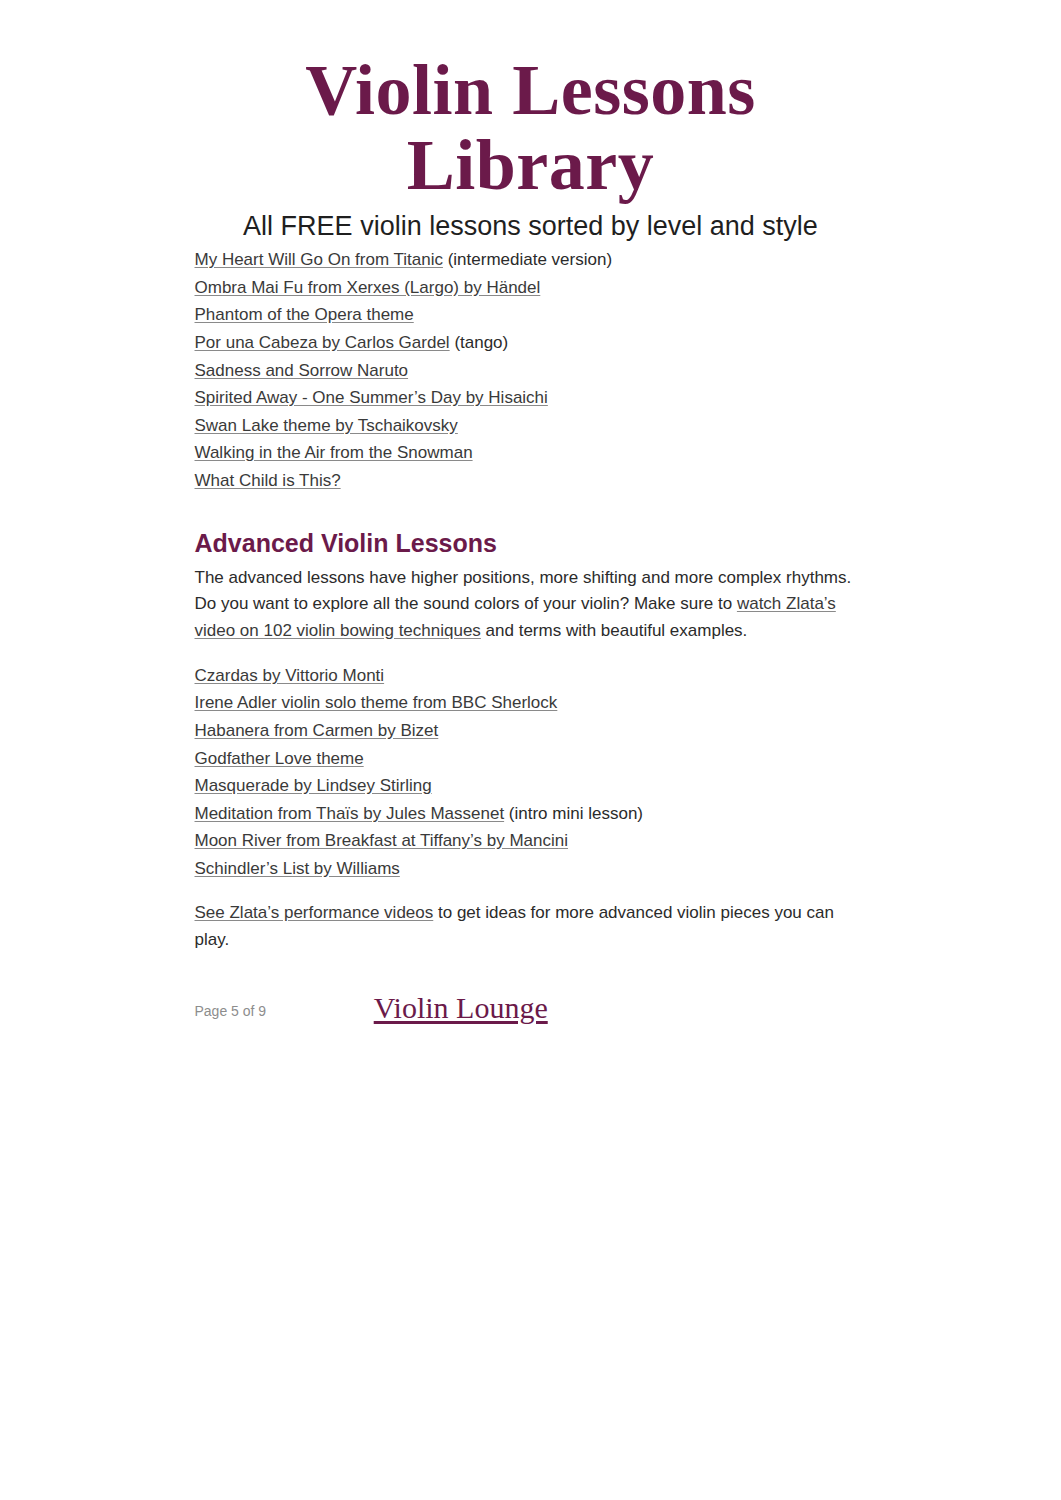Violin Lessons Library
All FREE violin lessons sorted by level and style
My Heart Will Go On from Titanic (intermediate version)
Ombra Mai Fu from Xerxes (Largo) by Händel
Phantom of the Opera theme
Por una Cabeza by Carlos Gardel (tango)
Sadness and Sorrow Naruto
Spirited Away - One Summer’s Day by Hisaichi
Swan Lake theme by Tschaikovsky
Walking in the Air from the Snowman
What Child is This?
Advanced Violin Lessons
The advanced lessons have higher positions, more shifting and more complex rhythms. Do you want to explore all the sound colors of your violin? Make sure to watch Zlata’s video on 102 violin bowing techniques and terms with beautiful examples.
Czardas by Vittorio Monti
Irene Adler violin solo theme from BBC Sherlock
Habanera from Carmen by Bizet
Godfather Love theme
Masquerade by Lindsey Stirling
Meditation from Thaïs by Jules Massenet (intro mini lesson)
Moon River from Breakfast at Tiffany’s by Mancini
Schindler’s List by Williams
See Zlata’s performance videos to get ideas for more advanced violin pieces you can play.
Page 5 of 9
Violin Lounge